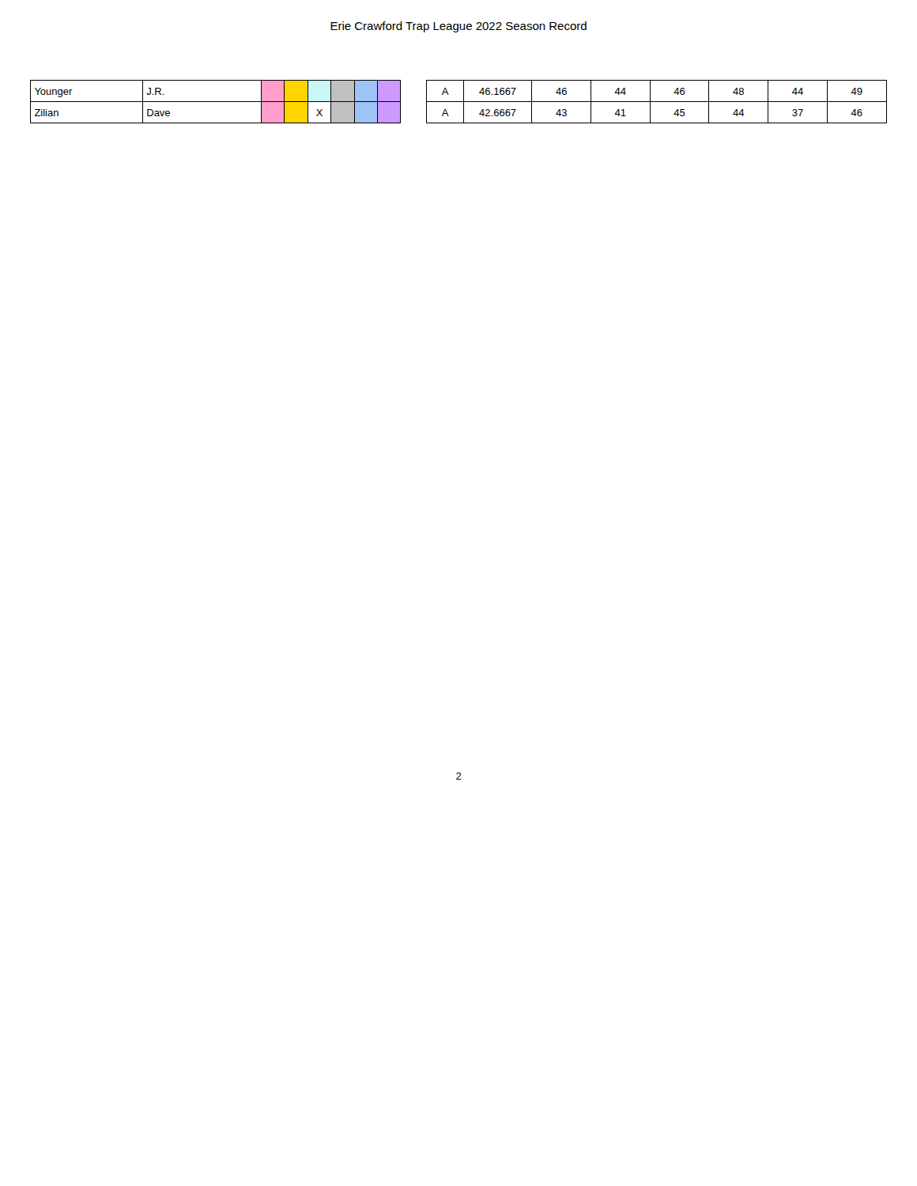Erie Crawford Trap League 2022 Season Record
| Younger | J.R. | | | | | | | | A | 46.1667 | 46 | 44 | 46 | 48 | 44 | 49 |
| Zilian | Dave | | | X | | | | | A | 42.6667 | 43 | 41 | 45 | 44 | 37 | 46 |
2